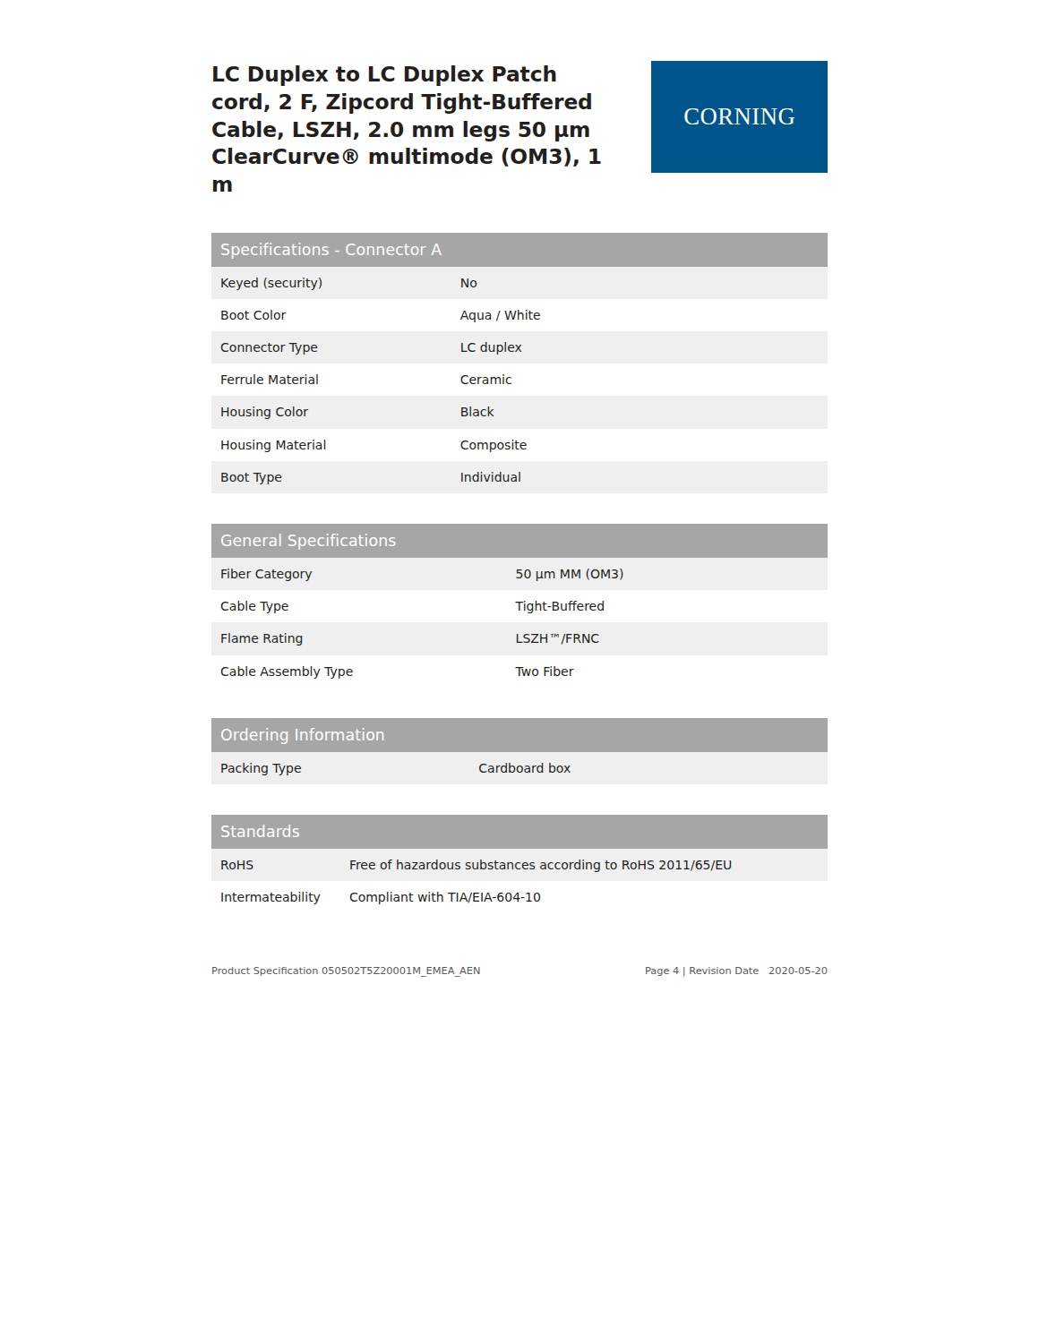LC Duplex to LC Duplex Patch cord, 2 F, Zipcord Tight-Buffered Cable, LSZH, 2.0 mm legs 50 µm ClearCurve® multimode (OM3), 1 m
CORNING
Specifications - Connector A
| Keyed (security) | No |
| Boot Color | Aqua / White |
| Connector Type | LC duplex |
| Ferrule Material | Ceramic |
| Housing Color | Black |
| Housing Material | Composite |
| Boot Type | Individual |
General Specifications
| Fiber Category | 50 µm MM (OM3) |
| Cable Type | Tight-Buffered |
| Flame Rating | LSZH™/FRNC |
| Cable Assembly Type | Two Fiber |
Ordering Information
| Packing Type | Cardboard box |
Standards
| RoHS | Free of hazardous substances according to RoHS 2011/65/EU |
| Intermateability | Compliant with TIA/EIA-604-10 |
Product Specification 050502T5Z20001M_EMEA_AEN
Page 4 | Revision Date 2020-05-20